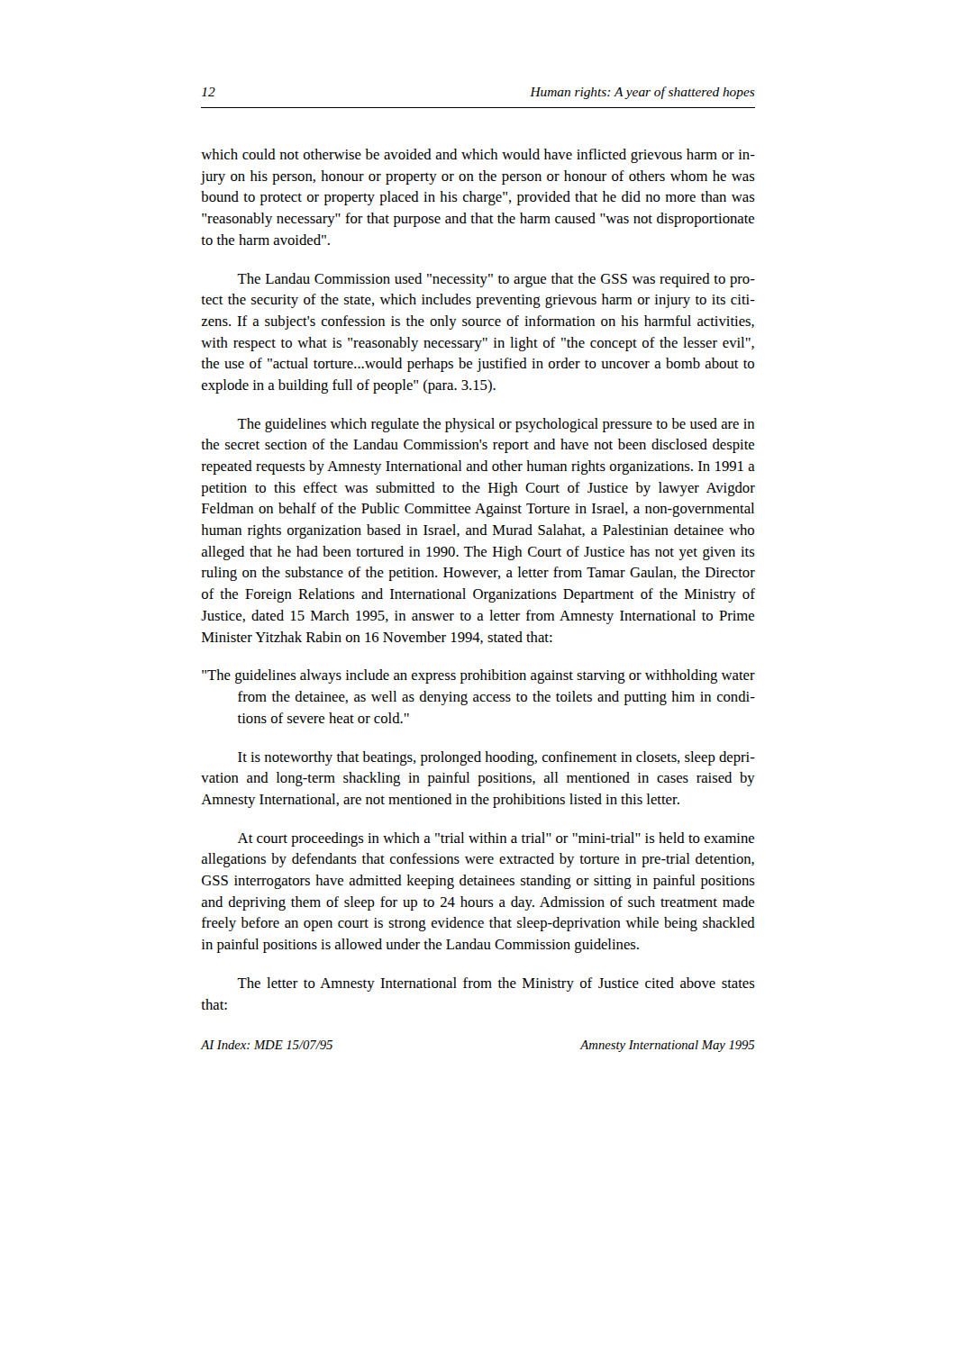12 Human rights: A year of shattered hopes
which could not otherwise be avoided and which would have inflicted grievous harm or injury on his person, honour or property or on the person or honour of others whom he was bound to protect or property placed in his charge", provided that he did no more than was "reasonably necessary" for that purpose and that the harm caused "was not disproportionate to the harm avoided".
The Landau Commission used "necessity" to argue that the GSS was required to protect the security of the state, which includes preventing grievous harm or injury to its citizens. If a subject's confession is the only source of information on his harmful activities, with respect to what is "reasonably necessary" in light of "the concept of the lesser evil", the use of "actual torture...would perhaps be justified in order to uncover a bomb about to explode in a building full of people" (para. 3.15).
The guidelines which regulate the physical or psychological pressure to be used are in the secret section of the Landau Commission's report and have not been disclosed despite repeated requests by Amnesty International and other human rights organizations. In 1991 a petition to this effect was submitted to the High Court of Justice by lawyer Avigdor Feldman on behalf of the Public Committee Against Torture in Israel, a non-governmental human rights organization based in Israel, and Murad Salahat, a Palestinian detainee who alleged that he had been tortured in 1990. The High Court of Justice has not yet given its ruling on the substance of the petition. However, a letter from Tamar Gaulan, the Director of the Foreign Relations and International Organizations Department of the Ministry of Justice, dated 15 March 1995, in answer to a letter from Amnesty International to Prime Minister Yitzhak Rabin on 16 November 1994, stated that:
"The guidelines always include an express prohibition against starving or withholding water
from the detainee, as well as denying access to the toilets and putting him in conditions of severe heat or cold."
It is noteworthy that beatings, prolonged hooding, confinement in closets, sleep deprivation and long-term shackling in painful positions, all mentioned in cases raised by Amnesty International, are not mentioned in the prohibitions listed in this letter.
At court proceedings in which a "trial within a trial" or "mini-trial" is held to examine allegations by defendants that confessions were extracted by torture in pre-trial detention, GSS interrogators have admitted keeping detainees standing or sitting in painful positions and depriving them of sleep for up to 24 hours a day. Admission of such treatment made freely before an open court is strong evidence that sleep-deprivation while being shackled in painful positions is allowed under the Landau Commission guidelines.
The letter to Amnesty International from the Ministry of Justice cited above states that:
AI Index: MDE 15/07/95 Amnesty International May 1995